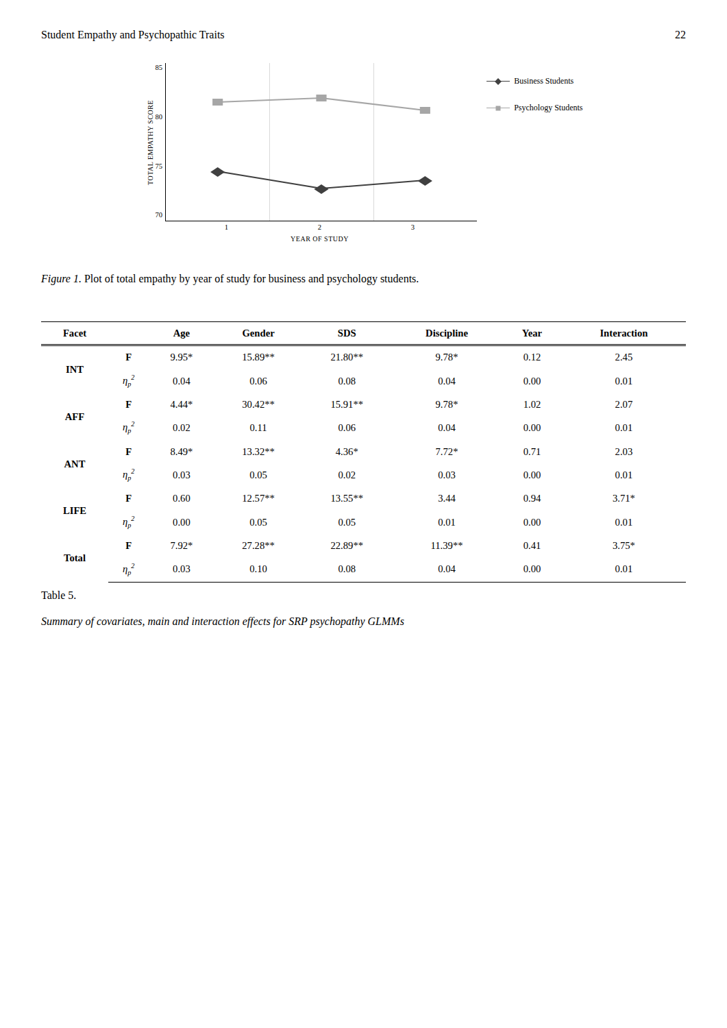Student Empathy and Psychopathic Traits 22
TOTAL EMPATHY SCORE
85 80 75 70
Business Students
Psychology Students
1 2 3
YEAR OF STUDY
Figure 1. Plot of total empathy by year of study for business and psychology students.
| Facet | | Age | Gender | SDS | Discipline | Year | Interaction |
| --- | --- | --- | --- | --- | --- | --- | --- |
| INT | F | 9.95* | 15.89** | 21.80** | 9.78* | 0.12 | 2.45 |
| η p 2 | 0.04 | 0.06 | 0.08 | 0.04 | 0.00 | 0.01 |
| AFF | F | 4.44* | 30.42** | 15.91** | 9.78* | 1.02 | 2.07 |
| η p 2 | 0.02 | 0.11 | 0.06 | 0.04 | 0.00 | 0.01 |
| ANT | F | 8.49* | 13.32** | 4.36* | 7.72* | 0.71 | 2.03 |
| η p 2 | 0.03 | 0.05 | 0.02 | 0.03 | 0.00 | 0.01 |
| LIFE | F | 0.60 | 12.57** | 13.55** | 3.44 | 0.94 | 3.71* |
| η p 2 | 0.00 | 0.05 | 0.05 | 0.01 | 0.00 | 0.01 |
| Total | F | 7.92* | 27.28** | 22.89** | 11.39** | 0.41 | 3.75* |
| η p 2 | 0.03 | 0.10 | 0.08 | 0.04 | 0.00 | 0.01 |
Table 5.
Summary of covariates, main and interaction effects for SRP psychopathy GLMMs